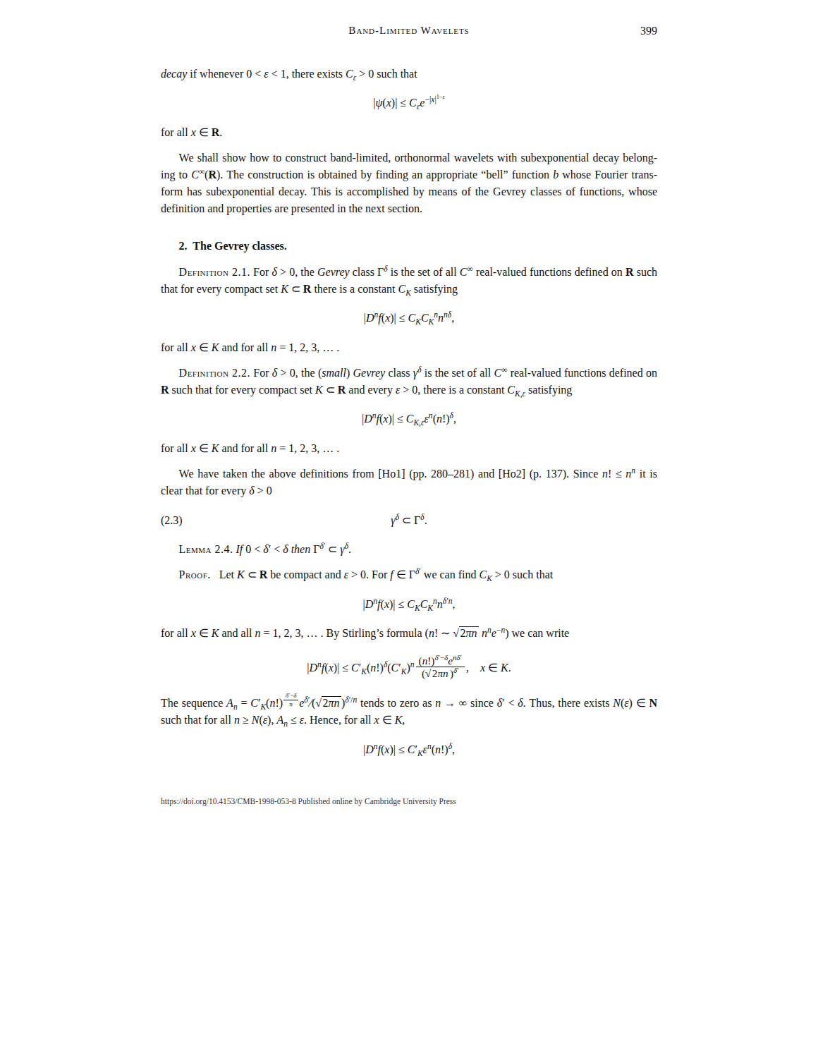Band-Limited Wavelets 399
decay if whenever 0 < ε < 1, there exists Cε > 0 such that
|ψ(x)| ≤ Cεe−|x|1−ε
for all x ∈ R.
We shall show how to construct band-limited, orthonormal wavelets with subexponential decay belonging to C∞(R). The construction is obtained by finding an appropriate “bell” function b whose Fourier transform has subexponential decay. This is accomplished by means of the Gevrey classes of functions, whose definition and properties are presented in the next section.
2. The Gevrey classes.
Definition 2.1. For δ > 0, the Gevrey class Γδ is the set of all C∞ real-valued functions defined on R such that for every compact set K ⊂ R there is a constant CK satisfying
|Dnf(x)| ≤ CKCKnnnδ,
for all x ∈ K and for all n = 1, 2, 3, … .
Definition 2.2. For δ > 0, the (small) Gevrey class γδ is the set of all C∞ real-valued functions defined on R such that for every compact set K ⊂ R and every ε > 0, there is a constant CK,ε satisfying
|Dnf(x)| ≤ CK,εεn(n!)δ,
for all x ∈ K and for all n = 1, 2, 3, … .
We have taken the above definitions from [Ho1] (pp. 280–281) and [Ho2] (p. 137). Since n! ≤ nn it is clear that for every δ > 0
(2.3) γδ ⊂ Γδ.
Lemma 2.4. If 0 < δ′ < δ then Γδ′ ⊂ γδ.
Proof. Let K ⊂ R be compact and ε > 0. For f ∈ Γδ′ we can find CK > 0 such that
|Dnf(x)| ≤ CKCKnnδ′n,
for all x ∈ K and all n = 1, 2, 3, … . By Stirling’s formula (n! ∼ √2πn nne−n) we can write
|Dnf(x)| ≤ C′K(n!)δ(C′K)n(n!)δ′−δenδ′(√2πn)δ′, x ∈ K.
The sequence An = C′K(n!)δ′−δ neδ′⁄(√2πn)δ′/n tends to zero as n → ∞ since δ′ < δ. Thus, there exists N(ε) ∈ N such that for all n ≥ N(ε), An ≤ ε. Hence, for all x ∈ K,
|Dnf(x)| ≤ C′Kεn(n!)δ,
https://doi.org/10.4153/CMB-1998-053-8 Published online by Cambridge University Press